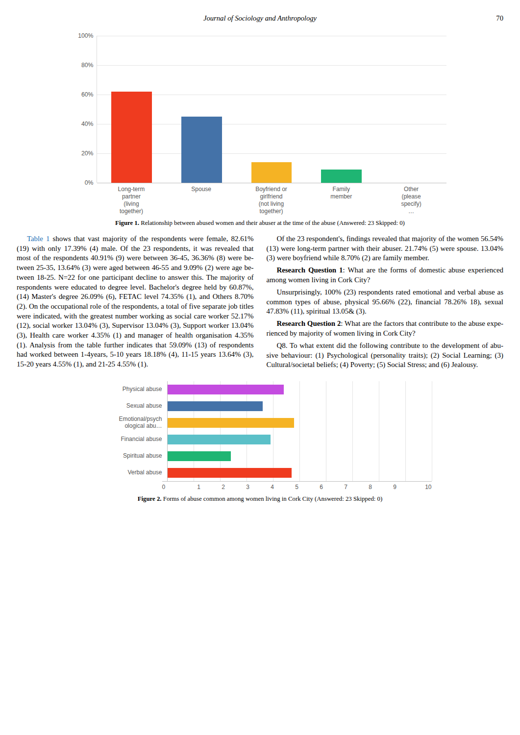Journal of Sociology and Anthropology 70
100% 80% 60% 40% 20% 0%
Long-term
partner
(living
together)
Spouse
Boyfriend or
girlfriend
(not living
together)
Family
member
Other
(please
specify)
…
Figure 1. Relationship between abused women and their abuser at the time of the abuse (Answered: 23 Skipped: 0)
Table 1 shows that vast majority of the respondents were female, 82.61% (19) with only 17.39% (4) male. Of the 23 respondents, it was revealed that most of the respondents 40.91% (9) were between 36-45, 36.36% (8) were between 25-35, 13.64% (3) were aged between 46-55 and 9.09% (2) were age between 18-25. N=22 for one participant decline to answer this. The majority of respondents were educated to degree level. Bachelor's degree held by 60.87%, (14) Master's degree 26.09% (6), FETAC level 74.35% (1), and Others 8.70% (2). On the occupational role of the respondents, a total of five separate job titles were indicated, with the greatest number working as social care worker 52.17% (12), social worker 13.04% (3), Supervisor 13.04% (3), Support worker 13.04% (3), Health care worker 4.35% (1) and manager of health organisation 4.35% (1). Analysis from the table further indicates that 59.09% (13) of respondents had worked between 1-4years, 5-10 years 18.18% (4), 11-15 years 13.64% (3), 15-20 years 4.55% (1), and 21-25 4.55% (1).
Of the 23 respondent's, findings revealed that majority of the women 56.54% (13) were long-term partner with their abuser. 21.74% (5) were spouse. 13.04% (3) were boyfriend while 8.70% (2) are family member.
Research Question 1: What are the forms of domestic abuse experienced among women living in Cork City?
Unsurprisingly, 100% (23) respondents rated emotional and verbal abuse as common types of abuse, physical 95.66% (22), financial 78.26% 18), sexual 47.83% (11), spiritual 13.05& (3).
Research Question 2: What are the factors that contribute to the abuse experienced by majority of women living in Cork City?
Q8. To what extent did the following contribute to the development of abusive behaviour: (1) Psychological (personality traits); (2) Social Learning; (3) Cultural/societal beliefs; (4) Poverty; (5) Social Stress; and (6) Jealousy.
Physical abuse
Sexual abuse
Emotional/psych
ological abu…
Financial abuse
Spiritual abuse
Verbal abuse
012345678910
Figure 2. Forms of abuse common among women living in Cork City (Answered: 23 Skipped: 0)